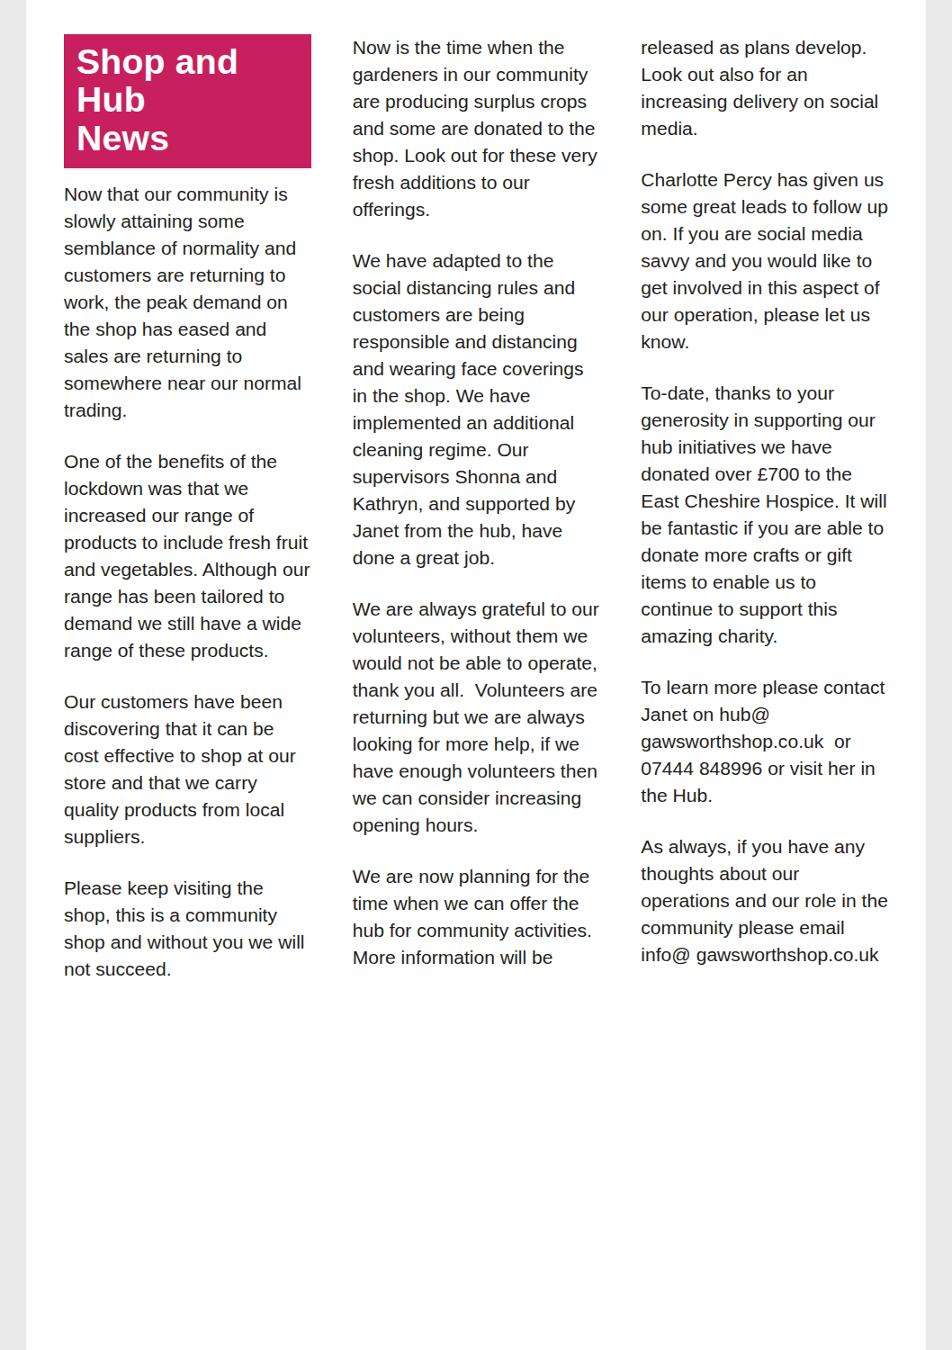Shop and Hub
News
Now that our community is slowly attaining some semblance of normality and customers are returning to work, the peak demand on the shop has eased and sales are returning to somewhere near our normal trading.
One of the benefits of the lockdown was that we increased our range of products to include fresh fruit and vegetables. Although our range has been tailored to demand we still have a wide range of these products.
Our customers have been discovering that it can be cost effective to shop at our store and that we carry quality products from local suppliers.
Please keep visiting the shop, this is a community shop and without you we will not succeed.
Now is the time when the gardeners in our community are producing surplus crops and some are donated to the shop. Look out for these very fresh additions to our offerings.
We have adapted to the social distancing rules and customers are being responsible and distancing and wearing face coverings in the shop. We have implemented an additional cleaning regime. Our supervisors Shonna and Kathryn, and supported by Janet from the hub, have done a great job.
We are always grateful to our volunteers, without them we would not be able to operate, thank you all. Volunteers are returning but we are always looking for more help, if we have enough volunteers then we can consider increasing opening hours.
We are now planning for the time when we can offer the hub for community activities. More information will be released as plans develop. Look out also for an increasing delivery on social media.
Charlotte Percy has given us some great leads to follow up on. If you are social media savvy and you would like to get involved in this aspect of our operation, please let us know.
To-date, thanks to your generosity in supporting our hub initiatives we have donated over £700 to the East Cheshire Hospice. It will be fantastic if you are able to donate more crafts or gift items to enable us to continue to support this amazing charity.
To learn more please contact Janet on hub@ gawsworthshop.co.uk or 07444 848996 or visit her in the Hub.
As always, if you have any thoughts about our operations and our role in the community please email info@ gawsworthshop.co.uk